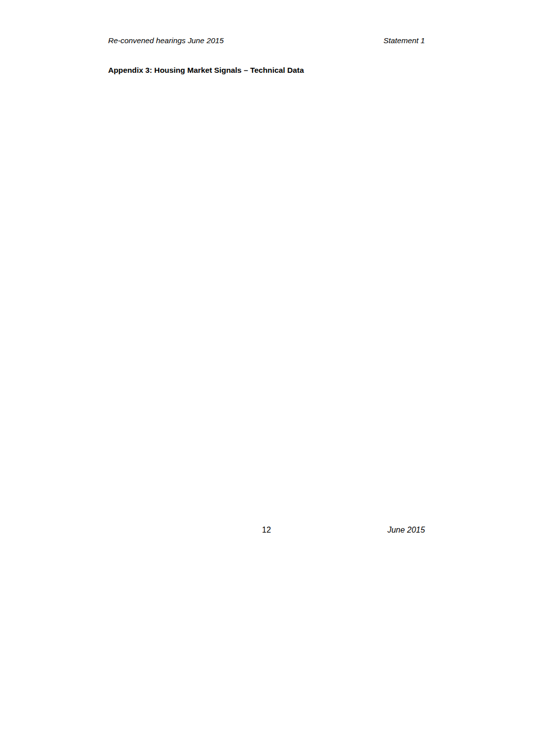Re-convened hearings June 2015 Statement 1
Appendix 3: Housing Market Signals – Technical Data
12 June 2015